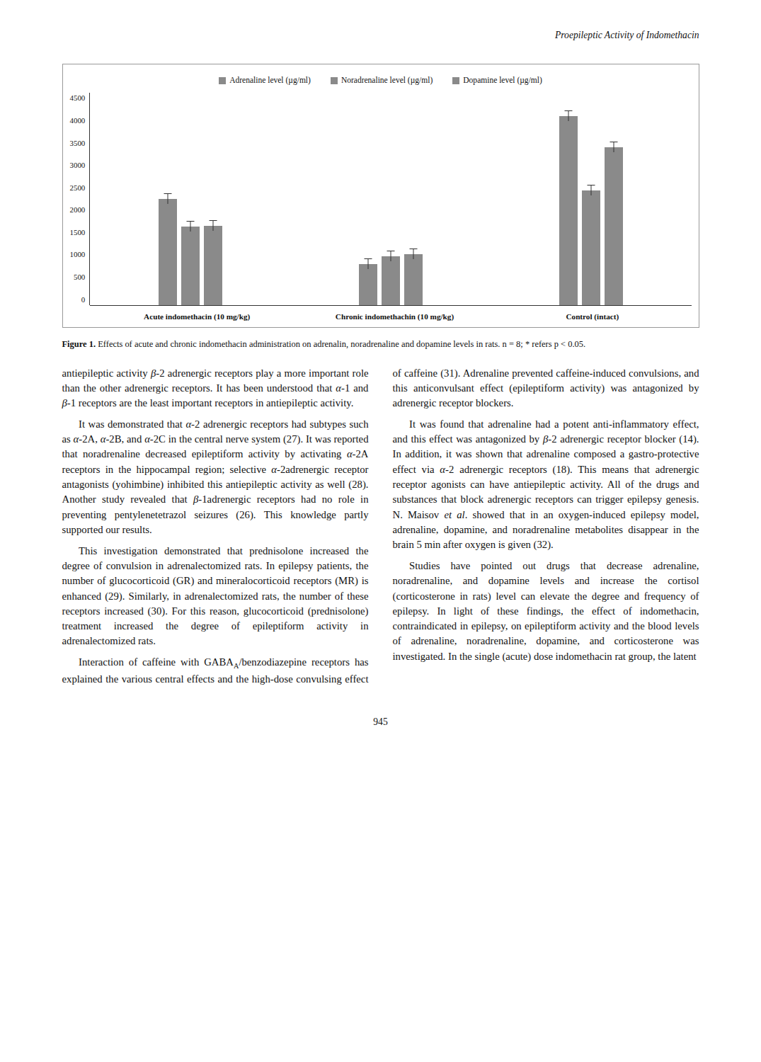Proepileptic Activity of Indomethacin
Adrenaline level (µg/ml)
Noradrenaline level (µg/ml)
Dopamine level (µg/ml)
4500
4000
3500
3000
2500
2000
1500
1000
500
0
Acute indomethacin (10 mg/kg)
Chronic indomethachin (10 mg/kg)
Control (intact)
Figure 1. Effects of acute and chronic indomethacin administration on adrenalin, noradrenaline and dopamine levels in rats. n = 8; * refers p < 0.05.
antiepileptic activity β-2 adrenergic receptors play a more important role than the other adrenergic receptors. It has been understood that α-1 and β-1 receptors are the least important receptors in antiepileptic activity.
It was demonstrated that α-2 adrenergic receptors had subtypes such as α-2A, α-2B, and α-2C in the central nerve system (27). It was reported that noradrenaline decreased epileptiform activity by activating α-2A receptors in the hippocampal region; selective α-2adrenergic receptor antagonists (yohimbine) inhibited this antiepileptic activity as well (28). Another study revealed that β-1adrenergic receptors had no role in preventing pentylenetetrazol seizures (26). This knowledge partly supported our results.
This investigation demonstrated that prednisolone increased the degree of convulsion in adrenalectomized rats. In epilepsy patients, the number of glucocorticoid (GR) and mineralocorticoid receptors (MR) is enhanced (29). Similarly, in adrenalectomized rats, the number of these receptors increased (30). For this reason, glucocorticoid (prednisolone) treatment increased the degree of epileptiform activity in adrenalectomized rats.
Interaction of caffeine with GABAA/benzodiazepine receptors has explained the various central effects and the high-dose convulsing effect of caffeine (31). Adrenaline prevented caffeine-induced convulsions, and this anticonvulsant effect (epileptiform activity) was antagonized by adrenergic receptor blockers.
It was found that adrenaline had a potent anti-inflammatory effect, and this effect was antagonized by β-2 adrenergic receptor blocker (14). In addition, it was shown that adrenaline composed a gastro-protective effect via α-2 adrenergic receptors (18). This means that adrenergic receptor agonists can have antiepileptic activity. All of the drugs and substances that block adrenergic receptors can trigger epilepsy genesis. N. Maisov et al. showed that in an oxygen-induced epilepsy model, adrenaline, dopamine, and noradrenaline metabolites disappear in the brain 5 min after oxygen is given (32).
Studies have pointed out drugs that decrease adrenaline, noradrenaline, and dopamine levels and increase the cortisol (corticosterone in rats) level can elevate the degree and frequency of epilepsy. In light of these findings, the effect of indomethacin, contraindicated in epilepsy, on epileptiform activity and the blood levels of adrenaline, noradrenaline, dopamine, and corticosterone was investigated. In the single (acute) dose indomethacin rat group, the latent
945